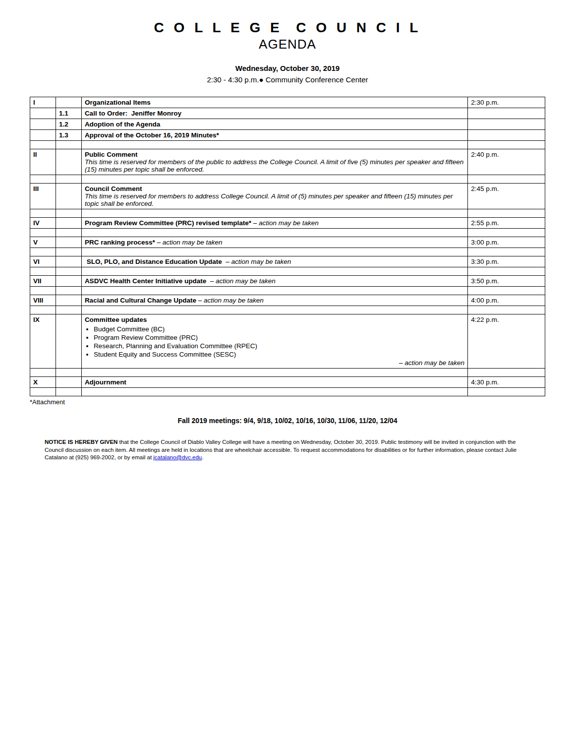C O L L E G E C O U N C I L
AGENDA
Wednesday, October 30, 2019
2:30 - 4:30 p.m.● Community Conference Center
| I | | Organizational Items | 2:30 p.m. |
| | 1.1 | Call to Order: Jeniffer Monroy | |
| | 1.2 | Adoption of the Agenda | |
| | 1.3 | Approval of the October 16, 2019 Minutes* | |
| II | | Public Comment This time is reserved for members of the public to address the College Council. A limit of five (5) minutes per speaker and fifteen (15) minutes per topic shall be enforced. | 2:40 p.m. |
| III | | Council Comment This time is reserved for members to address College Council. A limit of (5) minutes per speaker and fifteen (15) minutes per topic shall be enforced. | 2:45 p.m. |
| IV | | Program Review Committee (PRC) revised template* – action may be taken | 2:55 p.m. |
| V | | PRC ranking process* – action may be taken | 3:00 p.m. |
| VI | | SLO, PLO, and Distance Education Update – action may be taken | 3:30 p.m. |
| VII | | ASDVC Health Center Initiative update – action may be taken | 3:50 p.m. |
| VIII | | Racial and Cultural Change Update – action may be taken | 4:00 p.m. |
| IX | | Committee updates Budget Committee (BC) Program Review Committee (PRC) Research, Planning and Evaluation Committee (RPEC) Student Equity and Success Committee (SESC) – action may be taken | 4:22 p.m. |
| X | | Adjournment | 4:30 p.m. |
*Attachment
Fall 2019 meetings: 9/4, 9/18, 10/02, 10/16, 10/30, 11/06, 11/20, 12/04
NOTICE IS HEREBY GIVEN that the College Council of Diablo Valley College will have a meeting on Wednesday, October 30, 2019. Public testimony will be invited in conjunction with the Council discussion on each item. All meetings are held in locations that are wheelchair accessible. To request accommodations for disabilities or for further information, please contact Julie Catalano at (925) 969-2002, or by email at jcatalano@dvc.edu.